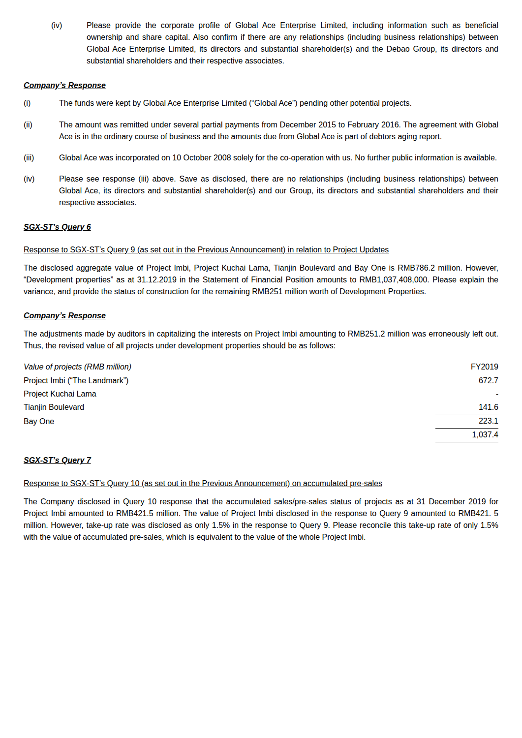(iv)
Please provide the corporate profile of Global Ace Enterprise Limited, including information such as beneficial ownership and share capital. Also confirm if there are any relationships (including business relationships) between Global Ace Enterprise Limited, its directors and substantial shareholder(s) and the Debao Group, its directors and substantial shareholders and their respective associates.
Company’s Response
(i)
The funds were kept by Global Ace Enterprise Limited (“Global Ace”) pending other potential projects.
(ii)
The amount was remitted under several partial payments from December 2015 to February 2016. The agreement with Global Ace is in the ordinary course of business and the amounts due from Global Ace is part of debtors aging report.
(iii)
Global Ace was incorporated on 10 October 2008 solely for the co-operation with us. No further public information is available.
(iv)
Please see response (iii) above. Save as disclosed, there are no relationships (including business relationships) between Global Ace, its directors and substantial shareholder(s) and our Group, its directors and substantial shareholders and their respective associates.
SGX-ST’s Query 6
Response to SGX-ST’s Query 9 (as set out in the Previous Announcement) in relation to Project Updates
The disclosed aggregate value of Project Imbi, Project Kuchai Lama, Tianjin Boulevard and Bay One is RMB786.2 million. However, “Development properties” as at 31.12.2019 in the Statement of Financial Position amounts to RMB1,037,408,000. Please explain the variance, and provide the status of construction for the remaining RMB251 million worth of Development Properties.
Company’s Response
The adjustments made by auditors in capitalizing the interests on Project Imbi amounting to RMB251.2 million was erroneously left out. Thus, the revised value of all projects under development properties should be as follows:
| Value of projects (RMB million) | FY2019 |
| Project Imbi (“The Landmark”) | 672.7 |
| Project Kuchai Lama | - |
| Tianjin Boulevard | 141.6 |
| Bay One | 223.1 |
| | 1,037.4 |
SGX-ST’s Query 7
Response to SGX-ST’s Query 10 (as set out in the Previous Announcement) on accumulated pre-sales
The Company disclosed in Query 10 response that the accumulated sales/pre-sales status of projects as at 31 December 2019 for Project Imbi amounted to RMB421.5 million. The value of Project Imbi disclosed in the response to Query 9 amounted to RMB421. 5 million. However, take-up rate was disclosed as only 1.5% in the response to Query 9. Please reconcile this take-up rate of only 1.5% with the value of accumulated pre-sales, which is equivalent to the value of the whole Project Imbi.